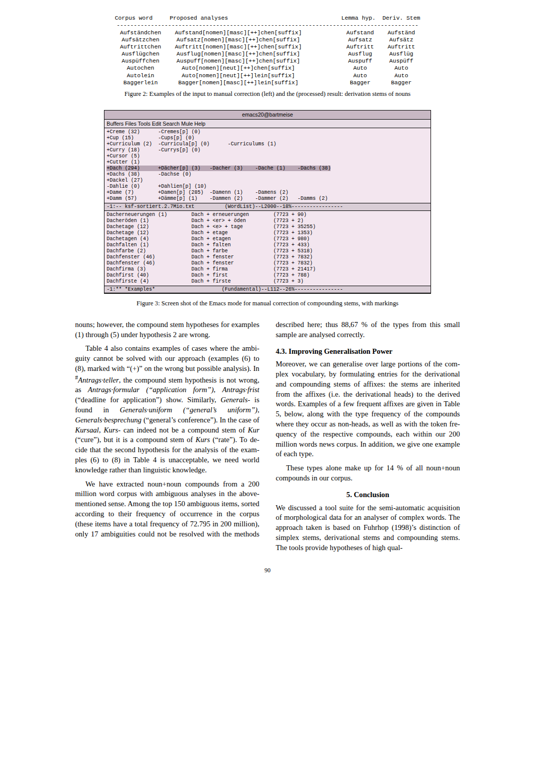Corpus word     Proposed analyses                                 Lemma hyp.  Deriv. Stem
----------------------------------------------------------------------------------------
Aufständchen    Aufstand[nomen][masc][++]chen[suffix]             Aufstand    Aufständ
Aufsätzchen     Aufsatz[nomen][masc][++]chen[suffix]              Aufsatz     Aufsätz
Auftrittchen    Auftritt[nomen][masc][++]chen[suffix]             Auftritt    Auftritt
Ausflügchen     Ausflug[nomen][masc][++]chen[suffix]              Ausflug     Ausflüg
Auspüffchen     Auspuff[nomen][masc][++]chen[suffix]              Auspuff     Auspüff
Autochen        Auto[nomen][neut][++]chen[suffix]                 Auto        Auto
Autolein        Auto[nomen][neut][++]lein[suffix]                 Auto        Auto
Baggerlein      Bagger[nomen][masc][++]lein[suffix]               Bagger      Bagger
Figure 2: Examples of the input to manual correction (left) and the (processed) result: derivation stems of nouns
emacs20@bartmeise
Buffers Files Tools Edit Search Mule Help
+Creme (32) -Cremes[p] (0) +Cup (15) -Cups[p] (0) +Curriculum (2) -Curricula[p] (0) -Curriculums (1) +Curry (18) -Currys[p] (0) +Cursor (5) +Cutter (1) +Dach (294) +Dächer[p] (3) -Dacher (3) -Dache (1) -Dachs (38) +Dachs (38) -Dachse (0) +Dackel (27) -Dahlie (0) +Dahlien[p] (10) +Dame (7) +Damen[p] (285) -Damenn (1) -Damens (2) +Damm (57) +Dämme[p] (1) -Dammen (2) -Dammer (2) -Damms (2)
-1:-- ksf-sortiert.2.7Mio.txt (WordList)--L2000--18%-----------------
Dacherneuerungen (1) Dach + erneuerungen (7723 + 90) Dacheröden (1) Dach + <er> + öden (7723 + 2) Dachetage (12) Dach + <e> + tage (7723 + 35255) Dachetage (12) Dach + etage (7723 + 1353) Dachetagen (4) Dach + etagen (7723 + 980) Dachfalten (1) Dach + falten (7723 + 433) Dachfarbe (2) Dach + farbe (7723 + 5318) Dachfenster (46) Dach + fenster (7723 + 7832) Dachfenster (46) Dach + fenster (7723 + 7832) Dachfirma (3) Dach + firma (7723 + 21417) Dachfirst (40) Dach + first (7723 + 788) Dachfirste (4) Dach + firste (7723 + 3)
-1:** *Examples* (Fundamental)--L112--26%----------------
Figure 3: Screen shot of the Emacs mode for manual correction of compounding stems, with markings
nouns; however, the compound stem hypotheses for examples (1) through (5) under hypothesis 2 are wrong.
Table 4 also contains examples of cases where the ambiguity cannot be solved with our approach (examples (6) to (8), marked with “(+)” on the wrong but possible analysis). In #Antrags·teller, the compound stem hypothesis is not wrong, as Antrags·formular (“application form”), Antrags·frist (“deadline for application”) show. Similarly, Generals- is found in Generals·uniform (“general’s uniform”), Generals·besprechung (“general’s conference”). In the case of Kursaal, Kurs- can indeed not be a compound stem of Kur (“cure”), but it is a compound stem of Kurs (“rate”). To decide that the second hypothesis for the analysis of the examples (6) to (8) in Table 4 is unacceptable, we need world knowledge rather than linguistic knowledge.
We have extracted noun+noun compounds from a 200 million word corpus with ambiguous analyses in the above-mentioned sense. Among the top 150 ambiguous items, sorted according to their frequency of occurrence in the corpus (these items have a total frequency of 72.795 in 200 million), only 17 ambiguities could not be resolved with the methods described here; thus 88,67 % of the types from this small sample are analysed correctly.
4.3. Improving Generalisation Power
Moreover, we can generalise over large portions of the complex vocabulary, by formulating entries for the derivational and compounding stems of affixes: the stems are inherited from the affixes (i.e. the derivational heads) to the derived words. Examples of a few frequent affixes are given in Table 5, below, along with the type frequency of the compounds where they occur as non-heads, as well as with the token frequency of the respective compounds, each within our 200 million words news corpus. In addition, we give one example of each type.
These types alone make up for 14 % of all noun+noun compounds in our corpus.
5. Conclusion
We discussed a tool suite for the semi-automatic acquisition of morphological data for an analyser of complex words. The approach taken is based on Fuhrhop (1998)’s distinction of simplex stems, derivational stems and compounding stems. The tools provide hypotheses of high qual-
90